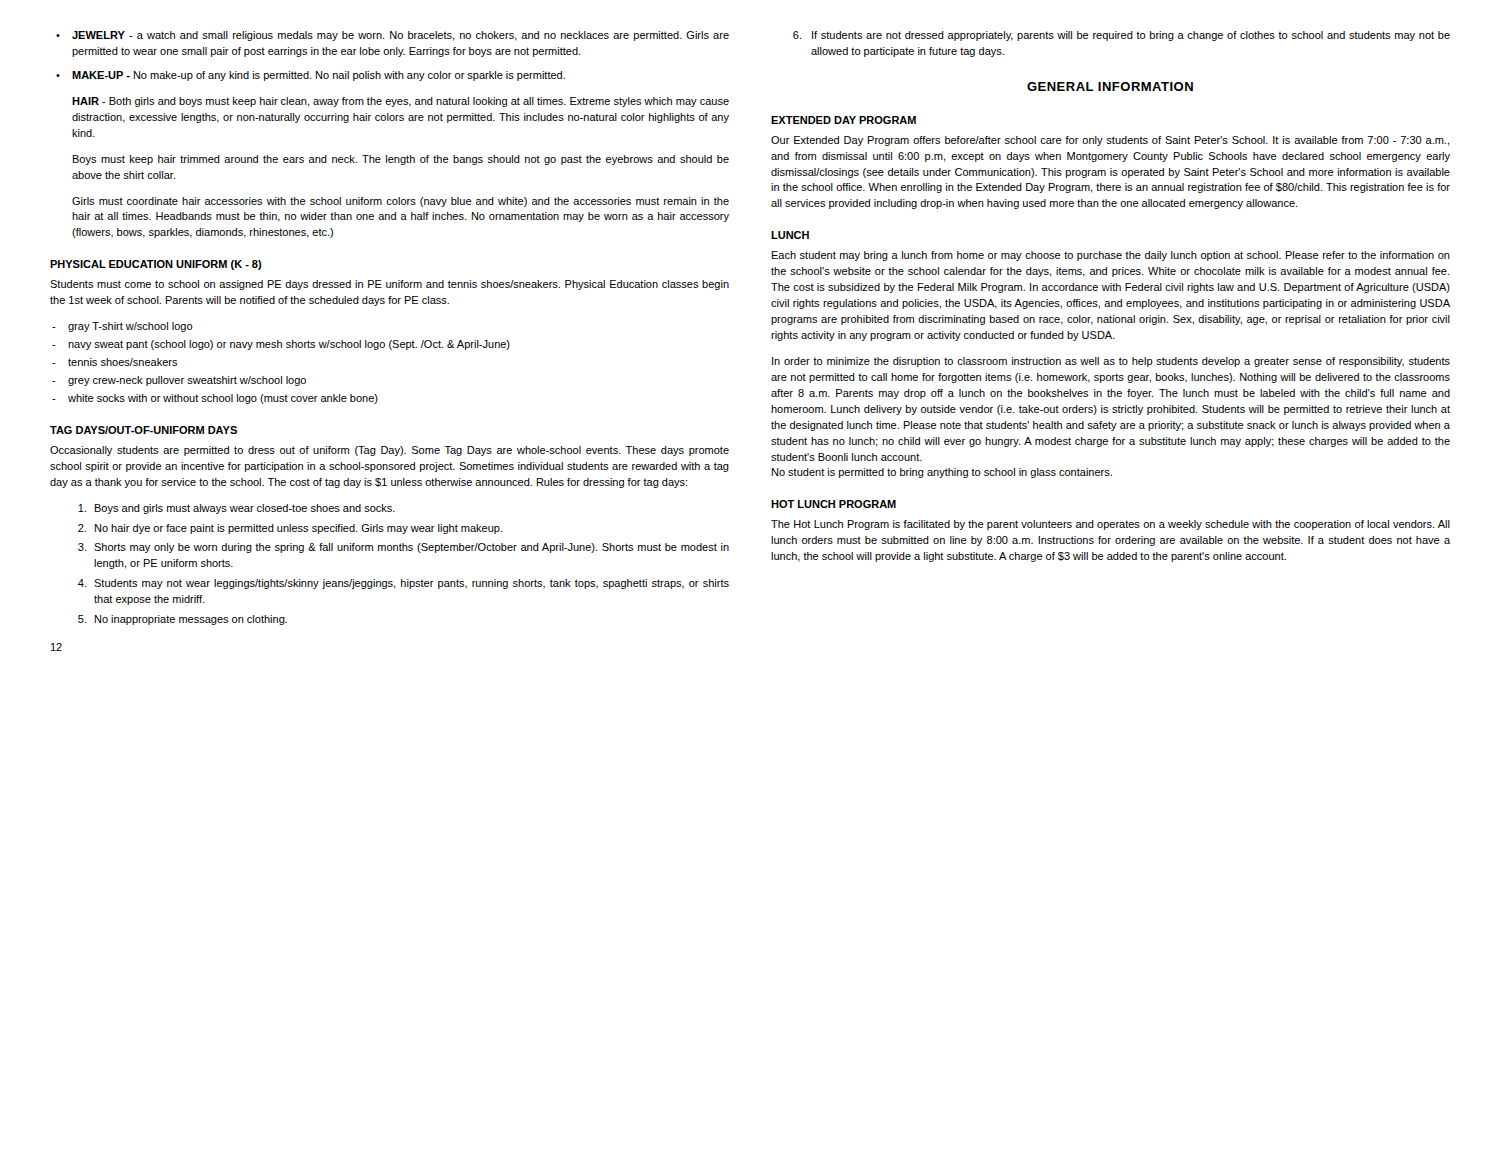JEWELRY - a watch and small religious medals may be worn. No bracelets, no chokers, and no necklaces are permitted. Girls are permitted to wear one small pair of post earrings in the ear lobe only. Earrings for boys are not permitted.
MAKE-UP - No make-up of any kind is permitted. No nail polish with any color or sparkle is permitted.
HAIR - Both girls and boys must keep hair clean, away from the eyes, and natural looking at all times. Extreme styles which may cause distraction, excessive lengths, or non-naturally occurring hair colors are not permitted. This includes no-natural color highlights of any kind.
Boys must keep hair trimmed around the ears and neck. The length of the bangs should not go past the eyebrows and should be above the shirt collar.
Girls must coordinate hair accessories with the school uniform colors (navy blue and white) and the accessories must remain in the hair at all times. Headbands must be thin, no wider than one and a half inches. No ornamentation may be worn as a hair accessory (flowers, bows, sparkles, diamonds, rhinestones, etc.)
PHYSICAL EDUCATION UNIFORM (K - 8)
Students must come to school on assigned PE days dressed in PE uniform and tennis shoes/sneakers. Physical Education classes begin the 1st week of school. Parents will be notified of the scheduled days for PE class.
gray T-shirt w/school logo
navy sweat pant (school logo) or navy mesh shorts w/school logo (Sept. /Oct. & April-June)
tennis shoes/sneakers
grey crew-neck pullover sweatshirt w/school logo
white socks with or without school logo (must cover ankle bone)
TAG DAYS/OUT-OF-UNIFORM DAYS
Occasionally students are permitted to dress out of uniform (Tag Day). Some Tag Days are whole-school events. These days promote school spirit or provide an incentive for participation in a school-sponsored project. Sometimes individual students are rewarded with a tag day as a thank you for service to the school. The cost of tag day is $1 unless otherwise announced. Rules for dressing for tag days:
Boys and girls must always wear closed-toe shoes and socks.
No hair dye or face paint is permitted unless specified. Girls may wear light makeup.
Shorts may only be worn during the spring & fall uniform months (September/October and April-June). Shorts must be modest in length, or PE uniform shorts.
Students may not wear leggings/tights/skinny jeans/jeggings, hipster pants, running shorts, tank tops, spaghetti straps, or shirts that expose the midriff.
No inappropriate messages on clothing.
12
If students are not dressed appropriately, parents will be required to bring a change of clothes to school and students may not be allowed to participate in future tag days.
GENERAL INFORMATION
EXTENDED DAY PROGRAM
Our Extended Day Program offers before/after school care for only students of Saint Peter's School. It is available from 7:00 - 7:30 a.m., and from dismissal until 6:00 p.m, except on days when Montgomery County Public Schools have declared school emergency early dismissal/closings (see details under Communication). This program is operated by Saint Peter's School and more information is available in the school office. When enrolling in the Extended Day Program, there is an annual registration fee of $80/child. This registration fee is for all services provided including drop-in when having used more than the one allocated emergency allowance.
LUNCH
Each student may bring a lunch from home or may choose to purchase the daily lunch option at school. Please refer to the information on the school's website or the school calendar for the days, items, and prices. White or chocolate milk is available for a modest annual fee. The cost is subsidized by the Federal Milk Program. In accordance with Federal civil rights law and U.S. Department of Agriculture (USDA) civil rights regulations and policies, the USDA, its Agencies, offices, and employees, and institutions participating in or administering USDA programs are prohibited from discriminating based on race, color, national origin. Sex, disability, age, or reprisal or retaliation for prior civil rights activity in any program or activity conducted or funded by USDA.
In order to minimize the disruption to classroom instruction as well as to help students develop a greater sense of responsibility, students are not permitted to call home for forgotten items (i.e. homework, sports gear, books, lunches). Nothing will be delivered to the classrooms after 8 a.m. Parents may drop off a lunch on the bookshelves in the foyer. The lunch must be labeled with the child's full name and homeroom. Lunch delivery by outside vendor (i.e. take-out orders) is strictly prohibited. Students will be permitted to retrieve their lunch at the designated lunch time. Please note that students' health and safety are a priority; a substitute snack or lunch is always provided when a student has no lunch; no child will ever go hungry. A modest charge for a substitute lunch may apply; these charges will be added to the student's Boonli lunch account.
No student is permitted to bring anything to school in glass containers.
HOT LUNCH PROGRAM
The Hot Lunch Program is facilitated by the parent volunteers and operates on a weekly schedule with the cooperation of local vendors. All lunch orders must be submitted on line by 8:00 a.m. Instructions for ordering are available on the website. If a student does not have a lunch, the school will provide a light substitute. A charge of $3 will be added to the parent's online account.